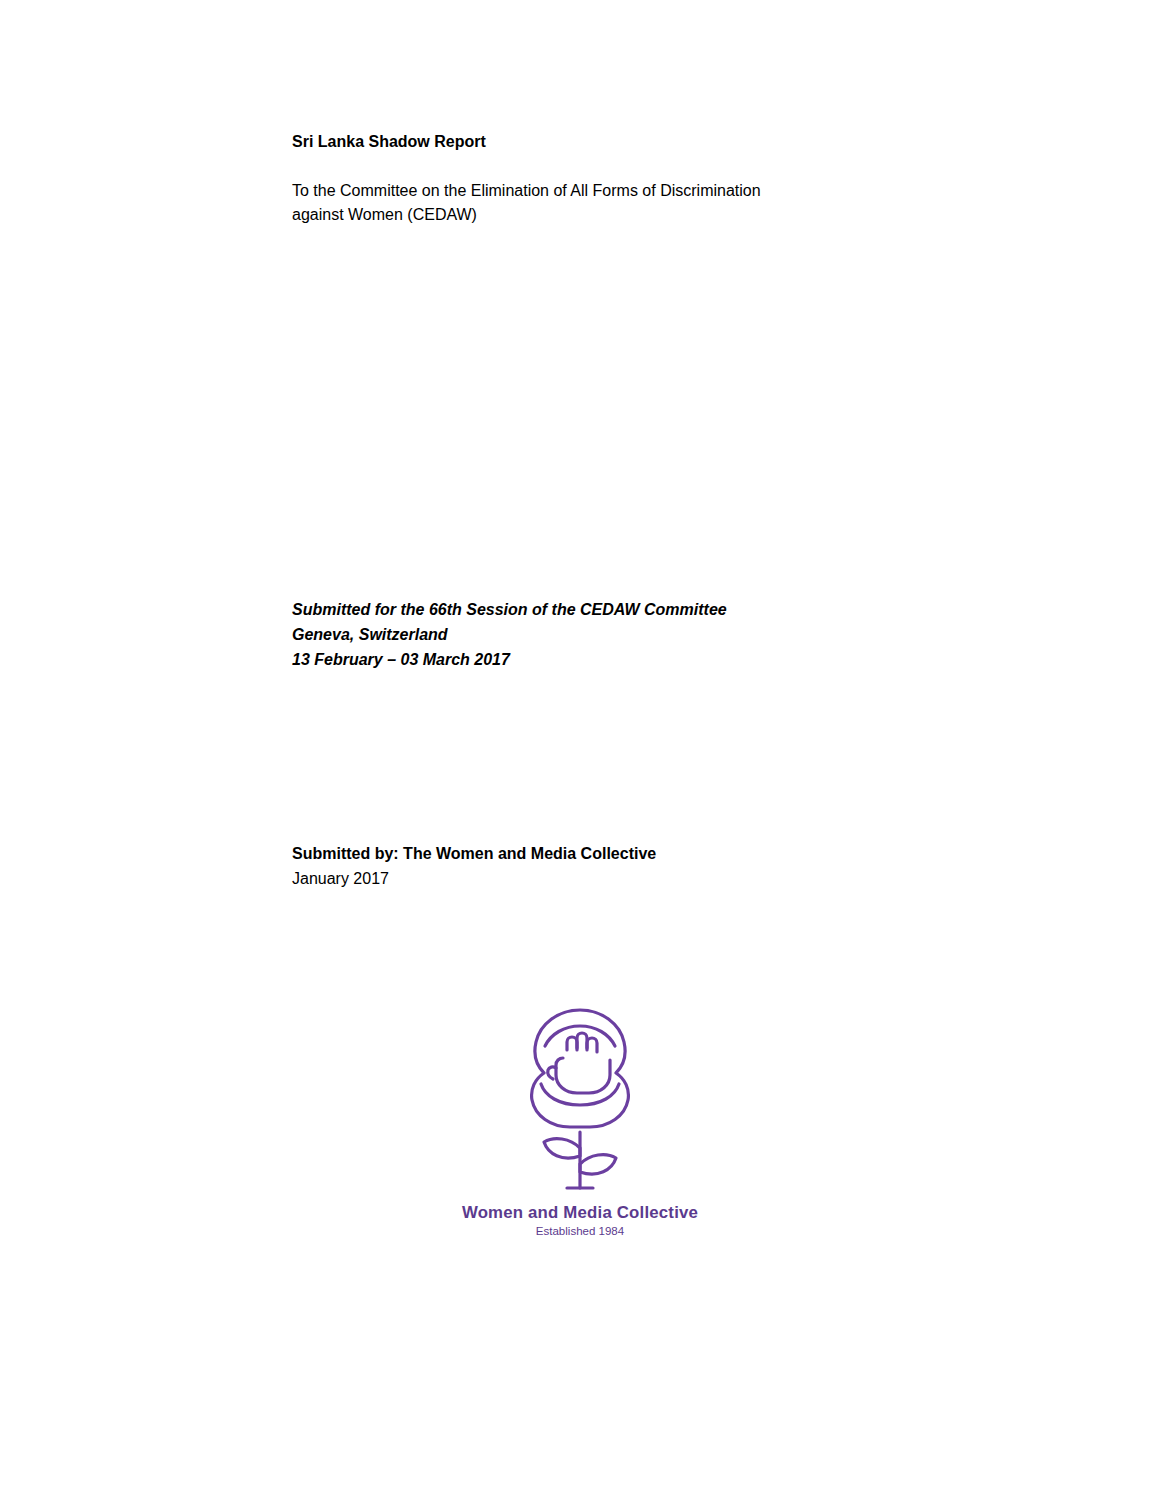Sri Lanka Shadow Report
To the Committee on the Elimination of All Forms of Discrimination against Women (CEDAW)
Submitted for the 66th Session of the CEDAW Committee
Geneva, Switzerland
13 February – 03 March 2017
Submitted by: The Women and Media Collective
January 2017
Women and Media Collective
Established 1984